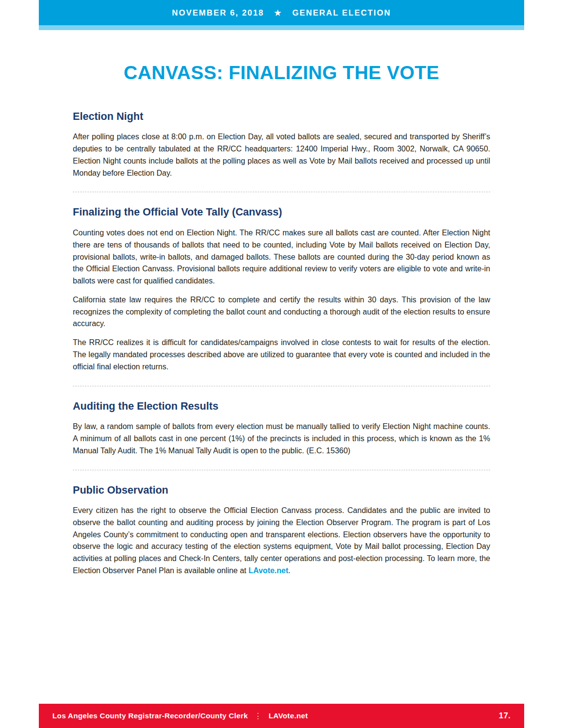NOVEMBER 6, 2018 ★ GENERAL ELECTION
CANVASS: FINALIZING THE VOTE
Election Night
After polling places close at 8:00 p.m. on Election Day, all voted ballots are sealed, secured and transported by Sheriff’s deputies to be centrally tabulated at the RR/CC headquarters: 12400 Imperial Hwy., Room 3002, Norwalk, CA 90650. Election Night counts include ballots at the polling places as well as Vote by Mail ballots received and processed up until Monday before Election Day.
Finalizing the Official Vote Tally (Canvass)
Counting votes does not end on Election Night. The RR/CC makes sure all ballots cast are counted. After Election Night there are tens of thousands of ballots that need to be counted, including Vote by Mail ballots received on Election Day, provisional ballots, write-in ballots, and damaged ballots. These ballots are counted during the 30-day period known as the Official Election Canvass. Provisional ballots require additional review to verify voters are eligible to vote and write-in ballots were cast for qualified candidates.
California state law requires the RR/CC to complete and certify the results within 30 days. This provision of the law recognizes the complexity of completing the ballot count and conducting a thorough audit of the election results to ensure accuracy.
The RR/CC realizes it is difficult for candidates/campaigns involved in close contests to wait for results of the election. The legally mandated processes described above are utilized to guarantee that every vote is counted and included in the official final election returns.
Auditing the Election Results
By law, a random sample of ballots from every election must be manually tallied to verify Election Night machine counts. A minimum of all ballots cast in one percent (1%) of the precincts is included in this process, which is known as the 1% Manual Tally Audit. The 1% Manual Tally Audit is open to the public. (E.C. 15360)
Public Observation
Every citizen has the right to observe the Official Election Canvass process. Candidates and the public are invited to observe the ballot counting and auditing process by joining the Election Observer Program. The program is part of Los Angeles County’s commitment to conducting open and transparent elections. Election observers have the opportunity to observe the logic and accuracy testing of the election systems equipment, Vote by Mail ballot processing, Election Day activities at polling places and Check-In Centers, tally center operations and post-election processing. To learn more, the Election Observer Panel Plan is available online at LAvote.net.
Los Angeles County Registrar-Recorder/County Clerk ⋮ LAVote.net
17.